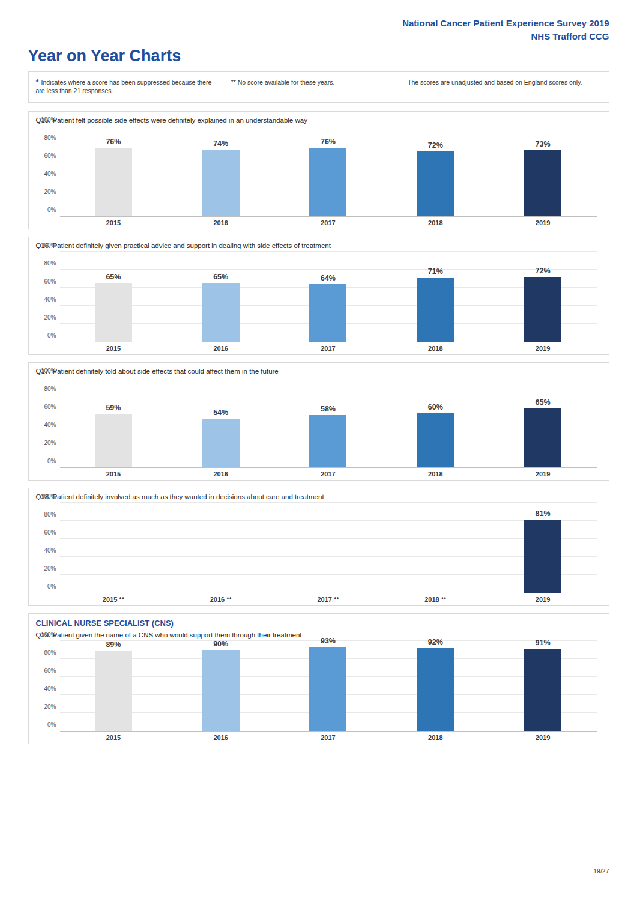National Cancer Patient Experience Survey 2019
NHS Trafford CCG
Year on Year Charts
*Indicates where a score has been suppressed because there are less than 21 responses.
** No score available for these years.
The scores are unadjusted and based on England scores only.
Q15. Patient felt possible side effects were definitely explained in an understandable way
100%
80%
60%
40%
20%
0%
76%
74%
76%
72%
73%
20152016201720182019
Q16. Patient definitely given practical advice and support in dealing with side effects of treatment
100%
80%
60%
40%
20%
0%
65%
65%
64%
71%
72%
20152016201720182019
Q17. Patient definitely told about side effects that could affect them in the future
100%
80%
60%
40%
20%
0%
59%
54%
58%
60%
65%
20152016201720182019
Q18. Patient definitely involved as much as they wanted in decisions about care and treatment
100%
80%
60%
40%
20%
0%
81%
2015 **2016 **2017 **2018 **2019
CLINICAL NURSE SPECIALIST (CNS)
Q19. Patient given the name of a CNS who would support them through their treatment
100%
80%
60%
40%
20%
0%
89%
90%
93%
92%
91%
20152016201720182019
19/27